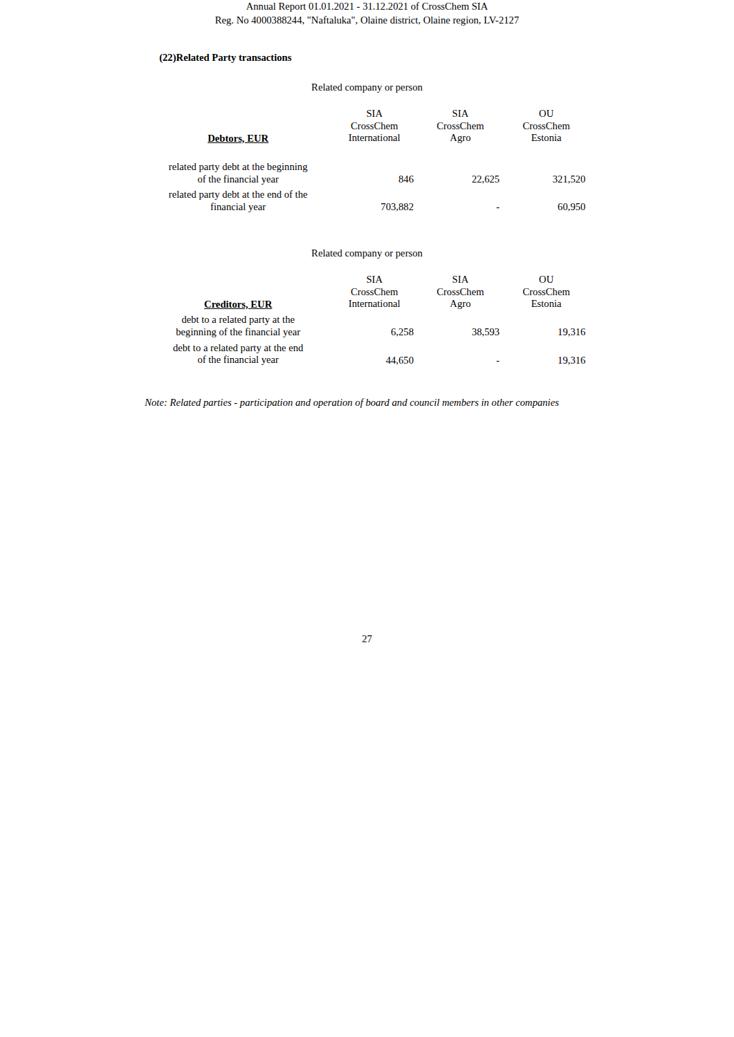Annual Report 01.01.2021 - 31.12.2021 of CrossChem SIA
Reg. No 4000388244, "Naftaluka", Olaine district, Olaine region, LV-2127
(22) Related Party transactions
Related company or person
| Debtors, EUR | SIA CrossChem International | SIA CrossChem Agro | OU CrossChem Estonia |
| related party debt at the beginning of the financial year | 846 | 22,625 | 321,520 |
| related party debt at the end of the financial year | 703,882 | - | 60,950 |
Related company or person
| Creditors, EUR | SIA CrossChem International | SIA CrossChem Agro | OU CrossChem Estonia |
| debt to a related party at the beginning of the financial year | 6,258 | 38,593 | 19,316 |
| debt to a related party at the end of the financial year | 44,650 | - | 19,316 |
Note: Related parties - participation and operation of board and council members in other companies
27